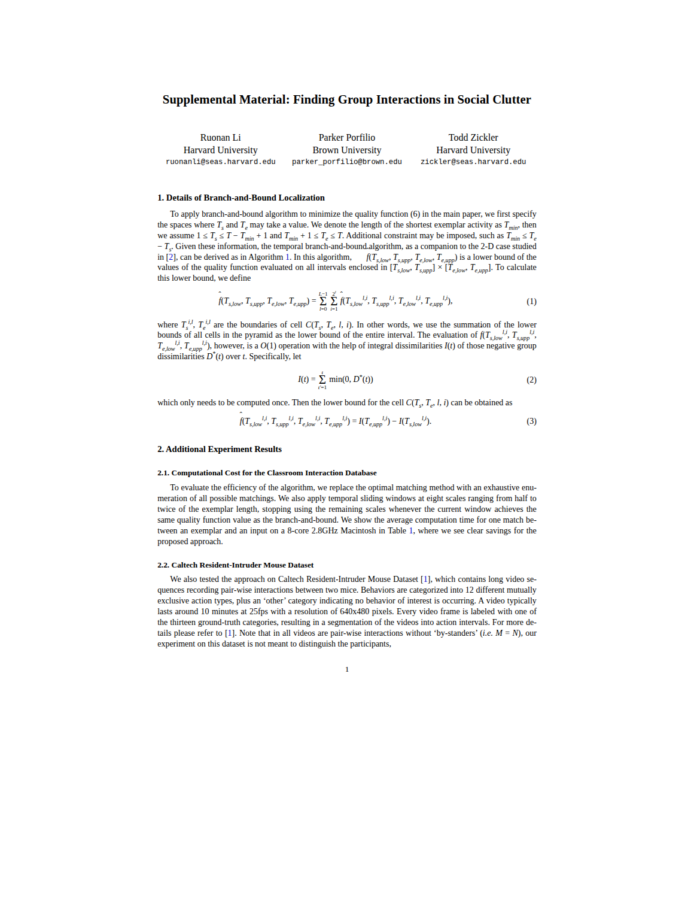Supplemental Material: Finding Group Interactions in Social Clutter
| Ruonan Li Harvard University ruonanli@seas.harvard.edu | Parker Porfilio Brown University parker_porfilio@brown.edu | Todd Zickler Harvard University zickler@seas.harvard.edu |
1. Details of Branch-and-Bound Localization
To apply branch-and-bound algorithm to minimize the quality function (6) in the main paper, we first specify the spaces where Ts and Te may take a value. We denote the length of the shortest exemplar activity as Tmin, then we assume 1 ≤ Ts ≤ T − Tmin + 1 and Tmin + 1 ≤ Te ≤ T. Additional constraint may be imposed, such as Tmin ≤ Te − Ts. Given these information, the temporal branch-and-bound algorithm, as a companion to the 2-D case studied in [2], can be derived as in Algorithm 1. In this algorithm, ̂f(Ts,low, Ts,upp, Te,low, Te,upp) is a lower bound of the values of the quality function evaluated on all intervals enclosed in [Ts,low, Ts,upp] × [Te,low, Te,upp]. To calculate this lower bound, we define
̂f(Ts,low, Ts,upp, Te,low, Te,upp) = L−1 Σl=0 2l Σi=1 ̂f(Ts,lowl,i, Ts,uppl,i, Te,lowl,i, Te,uppl,i),
(1)
where Tsi,l, Tei,l are the boundaries of cell C(Ts, Te, l, i). In other words, we use the summation of the lower bounds of all cells in the pyramid as the lower bound of the entire interval. The evaluation of ̂f(Ts,lowl,i, Ts,uppl,i, Te,lowl,i, Te,uppl,i), however, is a O(1) operation with the help of integral dissimilarities I(t) of those negative group dissimilarities D*(t) over t. Specifically, let
I(t) = tΣt′=1 min(0, D*(t))
(2)
which only needs to be computed once. Then the lower bound for the cell C(Ts, Te, l, i) can be obtained as
̂f(Ts,lowl,i, Ts,uppl,i, Te,lowl,i, Te,uppl,i) = I(Te,uppl,i) − I(Ts,lowl,i).
(3)
2. Additional Experiment Results
2.1. Computational Cost for the Classroom Interaction Database
To evaluate the efficiency of the algorithm, we replace the optimal matching method with an exhaustive enumeration of all possible matchings. We also apply temporal sliding windows at eight scales ranging from half to twice of the exemplar length, stopping using the remaining scales whenever the current window achieves the same quality function value as the branch-and-bound. We show the average computation time for one match between an exemplar and an input on a 8-core 2.8GHz Macintosh in Table 1, where we see clear savings for the proposed approach.
2.2. Caltech Resident-Intruder Mouse Dataset
We also tested the approach on Caltech Resident-Intruder Mouse Dataset [1], which contains long video sequences recording pair-wise interactions between two mice. Behaviors are categorized into 12 different mutually exclusive action types, plus an ‘other’ category indicating no behavior of interest is occurring. A video typically lasts around 10 minutes at 25fps with a resolution of 640x480 pixels. Every video frame is labeled with one of the thirteen ground-truth categories, resulting in a segmentation of the videos into action intervals. For more details please refer to [1]. Note that in all videos are pair-wise interactions without ‘by-standers’ (i.e. M = N), our experiment on this dataset is not meant to distinguish the participants,
1